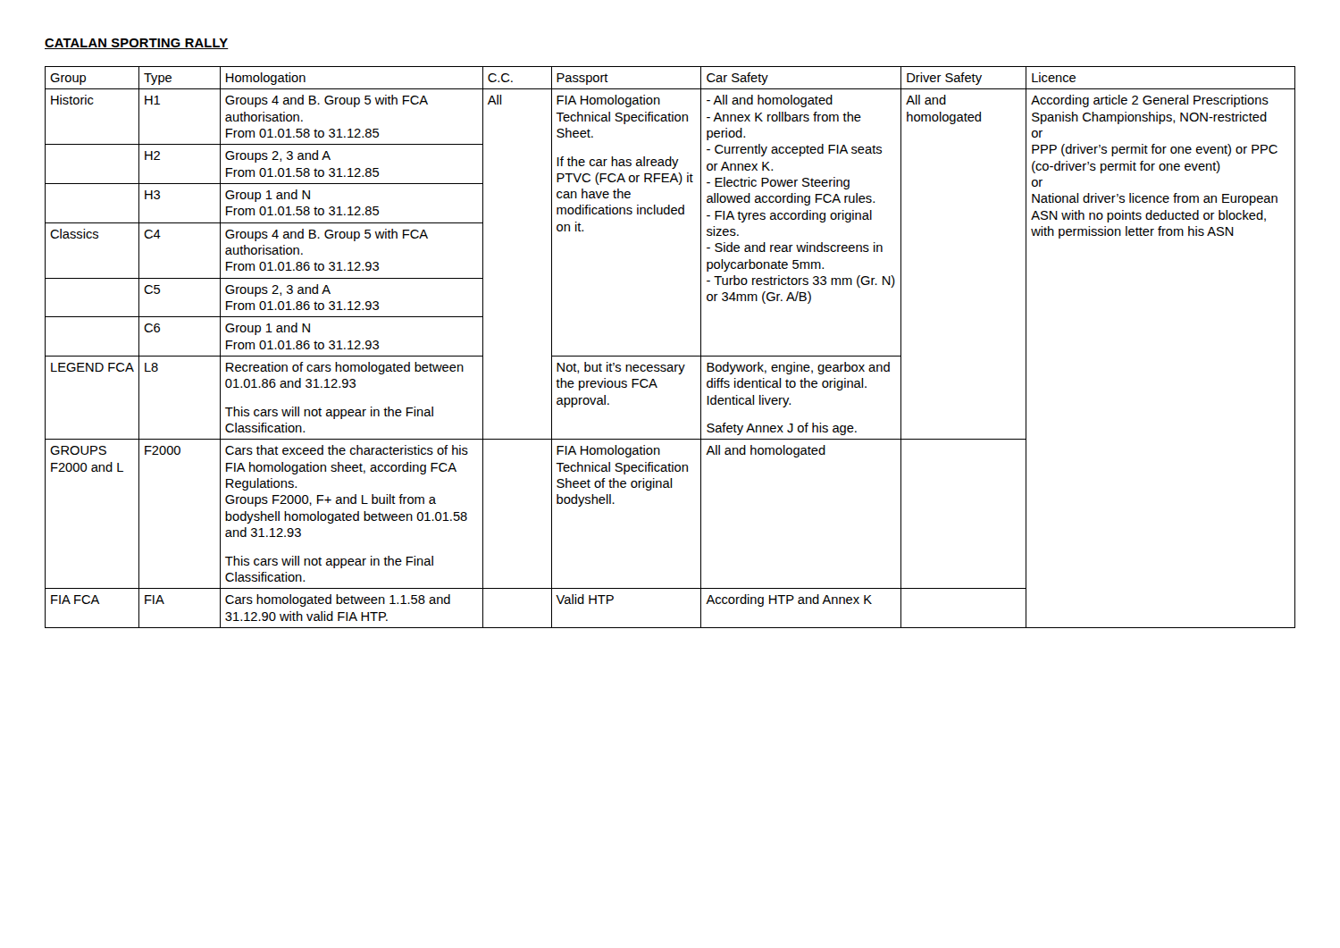CATALAN SPORTING RALLY
| Group | Type | Homologation | C.C. | Passport | Car Safety | Driver Safety | Licence |
| --- | --- | --- | --- | --- | --- | --- | --- |
| Historic | H1 | Groups 4 and B. Group 5 with FCA authorisation. From 01.01.58 to 31.12.85 | All | FIA Homologation Technical Specification Sheet. If the car has already PTVC (FCA or RFEA) it can have the modifications included on it. | - All and homologated - Annex K rollbars from the period. - Currently accepted FIA seats or Annex K. - Electric Power Steering allowed according FCA rules. - FIA tyres according original sizes. - Side and rear windscreens in polycarbonate 5mm. - Turbo restrictors 33 mm (Gr. N) or 34mm (Gr. A/B) | All and homologated | According article 2 General Prescriptions Spanish Championships, NON-restricted or PPP (driver’s permit for one event) or PPC (co-driver’s permit for one event) or National driver’s licence from an European ASN with no points deducted or blocked, with permission letter from his ASN |
| | H2 | Groups 2, 3 and A From 01.01.58 to 31.12.85 |
| | H3 | Group 1 and N From 01.01.58 to 31.12.85 |
| Classics | C4 | Groups 4 and B. Group 5 with FCA authorisation. From 01.01.86 to 31.12.93 |
| | C5 | Groups 2, 3 and A From 01.01.86 to 31.12.93 |
| | C6 | Group 1 and N From 01.01.86 to 31.12.93 |
| LEGEND FCA | L8 | Recreation of cars homologated between 01.01.86 and 31.12.93 This cars will not appear in the Final Classification. | Not, but it’s necessary the previous FCA approval. | Bodywork, engine, gearbox and diffs identical to the original. Identical livery. Safety Annex J of his age. |
| GROUPS F2000 and L | F2000 | Cars that exceed the characteristics of his FIA homologation sheet, according FCA Regulations. Groups F2000, F+ and L built from a bodyshell homologated between 01.01.58 and 31.12.93 This cars will not appear in the Final Classification. | | FIA Homologation Technical Specification Sheet of the original bodyshell. | All and homologated | |
| FIA FCA | FIA | Cars homologated between 1.1.58 and 31.12.90 with valid FIA HTP. | | Valid HTP | According HTP and Annex K | |